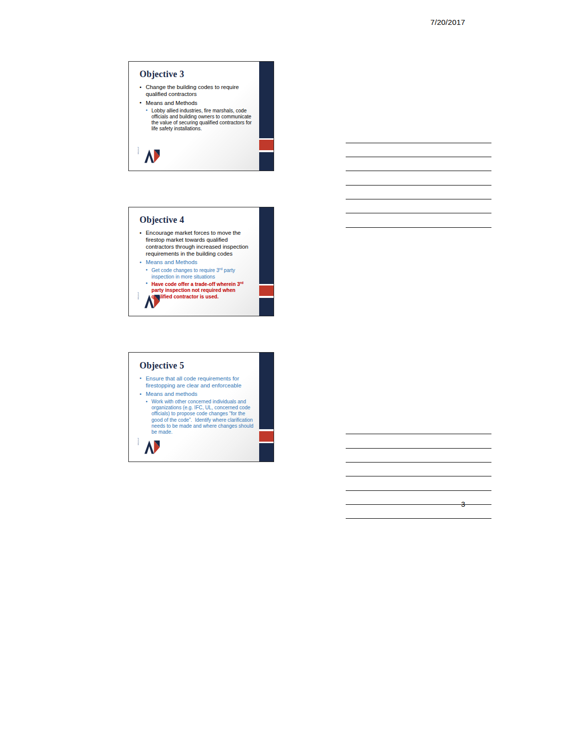7/20/2017
Objective 3
Change the building codes to require qualified contractors
Means and Methods
Lobby allied industries, fire marshals, code officials and building owners to communicate the value of securing qualified contractors for life safety installations.
FIRESTOP
Objective 4
Encourage market forces to move the firestop market towards qualified contractors through increased inspection requirements in the building codes
Means and Methods
Get code changes to require 3rd party inspection in more situations
Have code offer a trade-off wherein 3rd party inspection not required when qualified contractor is used.
FIRESTOP
Objective 5
Ensure that all code requirements for firestopping are clear and enforceable
Means and methods
Work with other concerned individuals and organizations (e.g. IFC, UL, concerned code officials) to propose code changes “for the good of the code”. Identify where clarification needs to be made and where changes should be made.
FIRESTOP
3